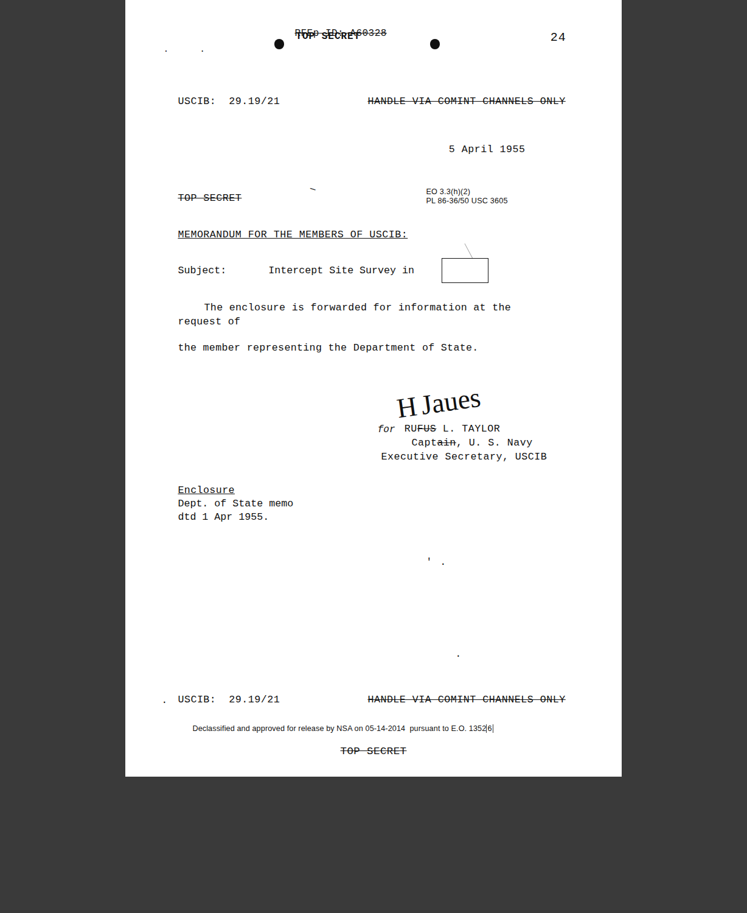. .
RFEp ID: A60328 TOP SECRET
24
USCIB: 29.19/21
HANDLE VIA COMINT CHANNELS ONLY
5 April 1955
TOP SECRET
−
EO 3.3(h)(2)
PL 86-36/50 USC 3605
MEMORANDUM FOR THE MEMBERS OF USCIB:
Subject:
Intercept Site Survey in
The enclosure is forwarded for information at the request of
the member representing the Department of State.
H  Jaues
for
RUFUS L. TAYLOR
Captain, U. S. Navy
Executive Secretary, USCIB
Enclosure
Dept. of State memo
dtd 1 Apr 1955.
' .
.
.
USCIB: 29.19/21
HANDLE VIA COMINT CHANNELS ONLY
Declassified and approved for release by NSA on 05-14-2014 pursuant to E.O. 13526
TOP SECRET